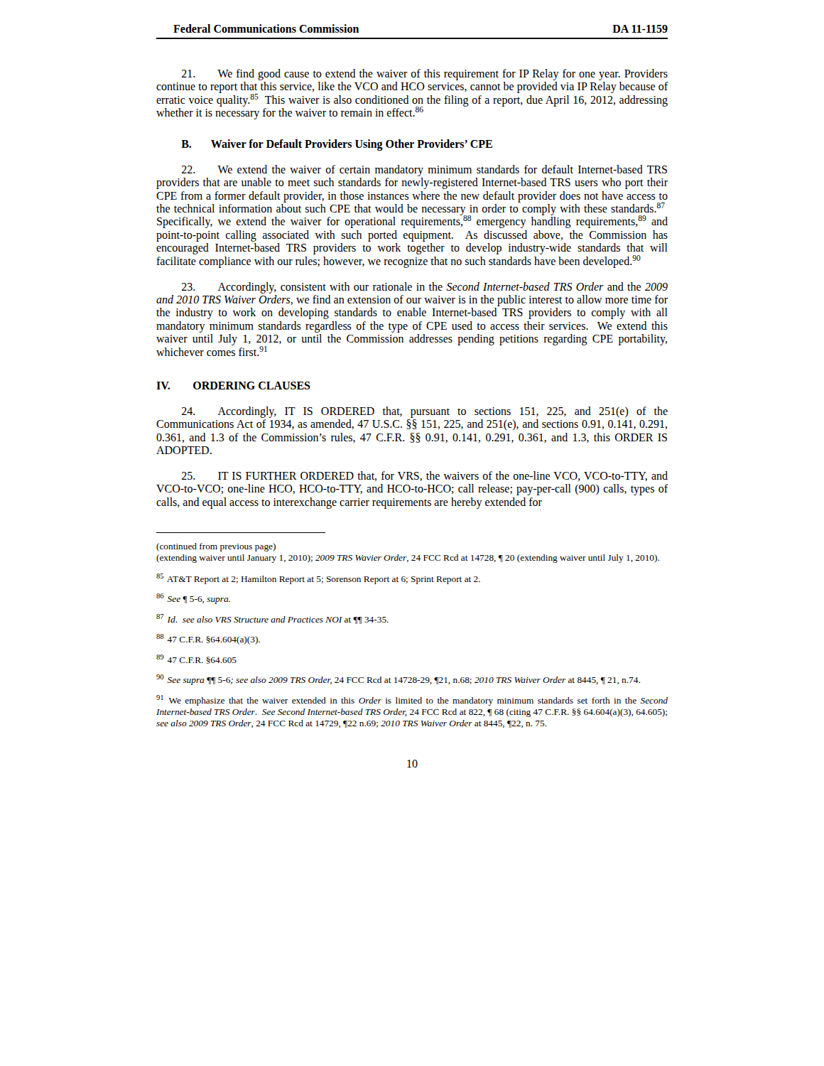Federal Communications Commission DA 11-1159
21. We find good cause to extend the waiver of this requirement for IP Relay for one year. Providers continue to report that this service, like the VCO and HCO services, cannot be provided via IP Relay because of erratic voice quality.85 This waiver is also conditioned on the filing of a report, due April 16, 2012, addressing whether it is necessary for the waiver to remain in effect.86
B. Waiver for Default Providers Using Other Providers’ CPE
22. We extend the waiver of certain mandatory minimum standards for default Internet-based TRS providers that are unable to meet such standards for newly-registered Internet-based TRS users who port their CPE from a former default provider, in those instances where the new default provider does not have access to the technical information about such CPE that would be necessary in order to comply with these standards.87 Specifically, we extend the waiver for operational requirements,88 emergency handling requirements,89 and point-to-point calling associated with such ported equipment. As discussed above, the Commission has encouraged Internet-based TRS providers to work together to develop industry-wide standards that will facilitate compliance with our rules; however, we recognize that no such standards have been developed.90
23. Accordingly, consistent with our rationale in the Second Internet-based TRS Order and the 2009 and 2010 TRS Waiver Orders, we find an extension of our waiver is in the public interest to allow more time for the industry to work on developing standards to enable Internet-based TRS providers to comply with all mandatory minimum standards regardless of the type of CPE used to access their services. We extend this waiver until July 1, 2012, or until the Commission addresses pending petitions regarding CPE portability, whichever comes first.91
IV. ORDERING CLAUSES
24. Accordingly, IT IS ORDERED that, pursuant to sections 151, 225, and 251(e) of the Communications Act of 1934, as amended, 47 U.S.C. §§ 151, 225, and 251(e), and sections 0.91, 0.141, 0.291, 0.361, and 1.3 of the Commission’s rules, 47 C.F.R. §§ 0.91, 0.141, 0.291, 0.361, and 1.3, this ORDER IS ADOPTED.
25. IT IS FURTHER ORDERED that, for VRS, the waivers of the one-line VCO, VCO-to-TTY, and VCO-to-VCO; one-line HCO, HCO-to-TTY, and HCO-to-HCO; call release; pay-per-call (900) calls, types of calls, and equal access to interexchange carrier requirements are hereby extended for
(continued from previous page)
(extending waiver until January 1, 2010); 2009 TRS Wavier Order, 24 FCC Rcd at 14728, ¶ 20 (extending waiver until July 1, 2010).
85 AT&T Report at 2; Hamilton Report at 5; Sorenson Report at 6; Sprint Report at 2.
86 See ¶ 5-6, supra.
87 Id. see also VRS Structure and Practices NOI at ¶¶ 34-35.
88 47 C.F.R. §64.604(a)(3).
89 47 C.F.R. §64.605
90 See supra ¶¶ 5-6; see also 2009 TRS Order, 24 FCC Rcd at 14728-29, ¶21, n.68; 2010 TRS Waiver Order at 8445, ¶ 21, n.74.
91 We emphasize that the waiver extended in this Order is limited to the mandatory minimum standards set forth in the Second Internet-based TRS Order. See Second Internet-based TRS Order, 24 FCC Rcd at 822, ¶ 68 (citing 47 C.F.R. §§ 64.604(a)(3), 64.605); see also 2009 TRS Order, 24 FCC Rcd at 14729, ¶22 n.69; 2010 TRS Waiver Order at 8445, ¶22, n. 75.
10